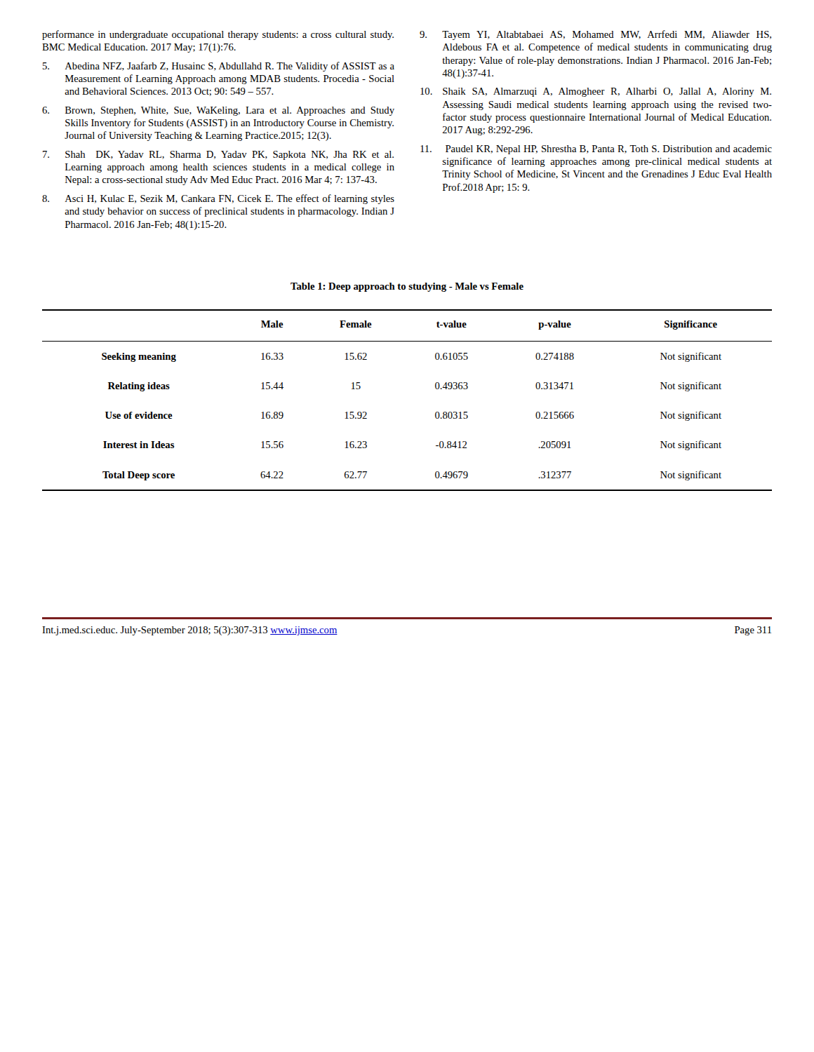performance in undergraduate occupational therapy students: a cross cultural study. BMC Medical Education. 2017 May; 17(1):76.
5. Abedina NFZ, Jaafarb Z, Husainc S, Abdullahd R. The Validity of ASSIST as a Measurement of Learning Approach among MDAB students. Procedia - Social and Behavioral Sciences. 2013 Oct; 90: 549 – 557.
6. Brown, Stephen, White, Sue, WaKeling, Lara et al. Approaches and Study Skills Inventory for Students (ASSIST) in an Introductory Course in Chemistry. Journal of University Teaching & Learning Practice.2015; 12(3).
7. Shah DK, Yadav RL, Sharma D, Yadav PK, Sapkota NK, Jha RK et al. Learning approach among health sciences students in a medical college in Nepal: a cross-sectional study Adv Med Educ Pract. 2016 Mar 4; 7: 137-43.
8. Asci H, Kulac E, Sezik M, Cankara FN, Cicek E. The effect of learning styles and study behavior on success of preclinical students in pharmacology. Indian J Pharmacol. 2016 Jan-Feb; 48(1):15-20.
9. Tayem YI, Altabtabaei AS, Mohamed MW, Arrfedi MM, Aliawder HS, Aldebous FA et al. Competence of medical students in communicating drug therapy: Value of role-play demonstrations. Indian J Pharmacol. 2016 Jan-Feb; 48(1):37-41.
10. Shaik SA, Almarzuqi A, Almogheer R, Alharbi O, Jallal A, Aloriny M. Assessing Saudi medical students learning approach using the revised two-factor study process questionnaire International Journal of Medical Education. 2017 Aug; 8:292-296.
11. Paudel KR, Nepal HP, Shrestha B, Panta R, Toth S. Distribution and academic significance of learning approaches among pre-clinical medical students at Trinity School of Medicine, St Vincent and the Grenadines J Educ Eval Health Prof.2018 Apr; 15: 9.
Table 1: Deep approach to studying - Male vs Female
| | Male | Female | t-value | p-value | Significance |
| --- | --- | --- | --- | --- | --- |
| Seeking meaning | 16.33 | 15.62 | 0.61055 | 0.274188 | Not significant |
| Relating ideas | 15.44 | 15 | 0.49363 | 0.313471 | Not significant |
| Use of evidence | 16.89 | 15.92 | 0.80315 | 0.215666 | Not significant |
| Interest in Ideas | 15.56 | 16.23 | -0.8412 | .205091 | Not significant |
| Total Deep score | 64.22 | 62.77 | 0.49679 | .312377 | Not significant |
Int.j.med.sci.educ. July-September 2018; 5(3):307-313 www.ijmse.com
Page 311